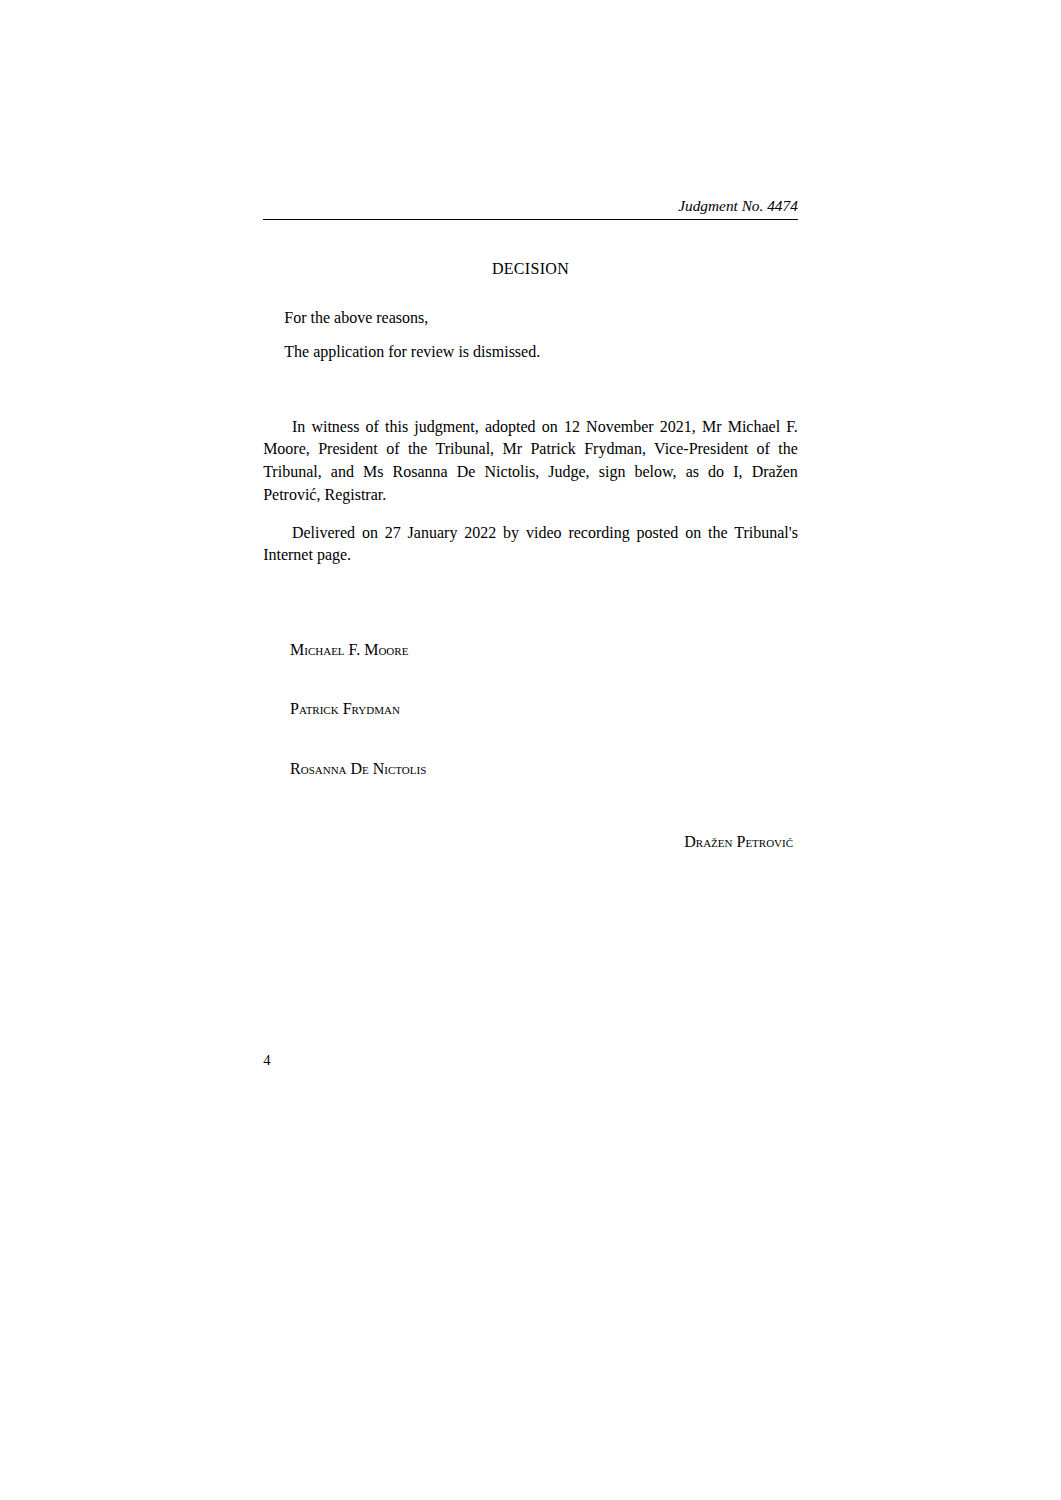Judgment No. 4474
DECISION
For the above reasons,
The application for review is dismissed.
In witness of this judgment, adopted on 12 November 2021, Mr Michael F. Moore, President of the Tribunal, Mr Patrick Frydman, Vice-President of the Tribunal, and Ms Rosanna De Nictolis, Judge, sign below, as do I, Dražen Petrović, Registrar.
Delivered on 27 January 2022 by video recording posted on the Tribunal's Internet page.
Michael F. Moore
Patrick Frydman
Rosanna De Nictolis
Dražen Petrović
4